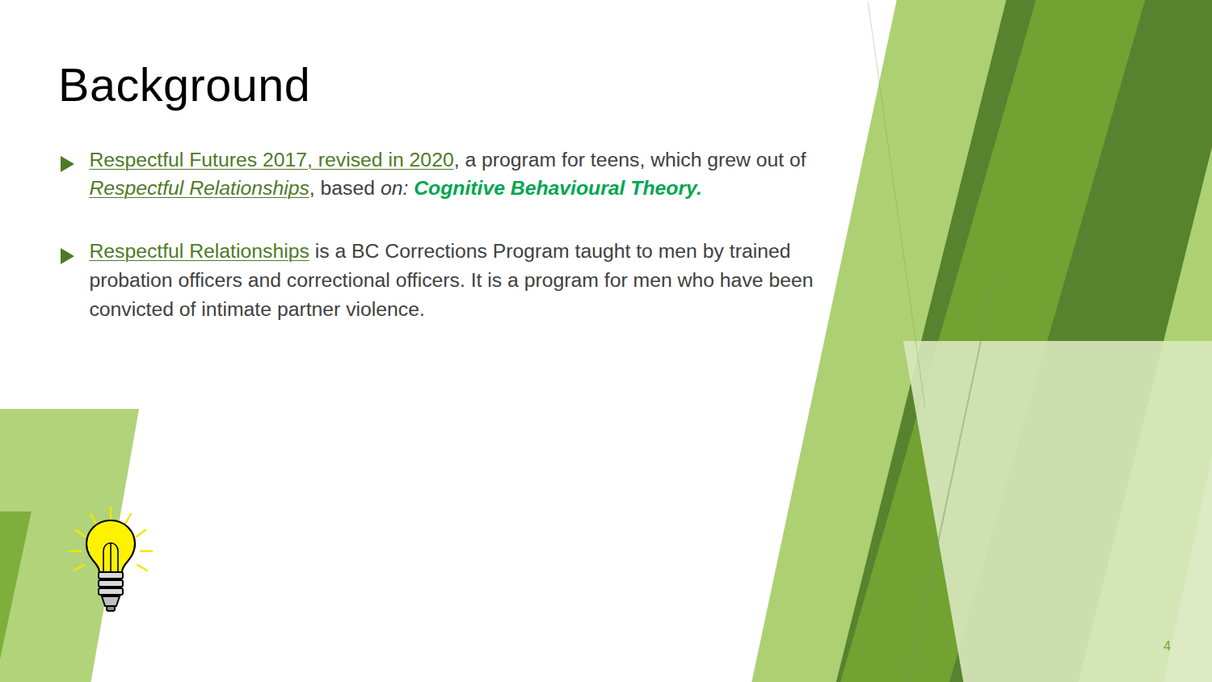Background
Respectful Futures 2017, revised in 2020, a program for teens, which grew out of Respectful Relationships, based on: Cognitive Behavioural Theory.
Respectful Relationships is a BC Corrections Program taught to men by trained probation officers and correctional officers. It is a program for men who have been convicted of intimate partner violence.
4